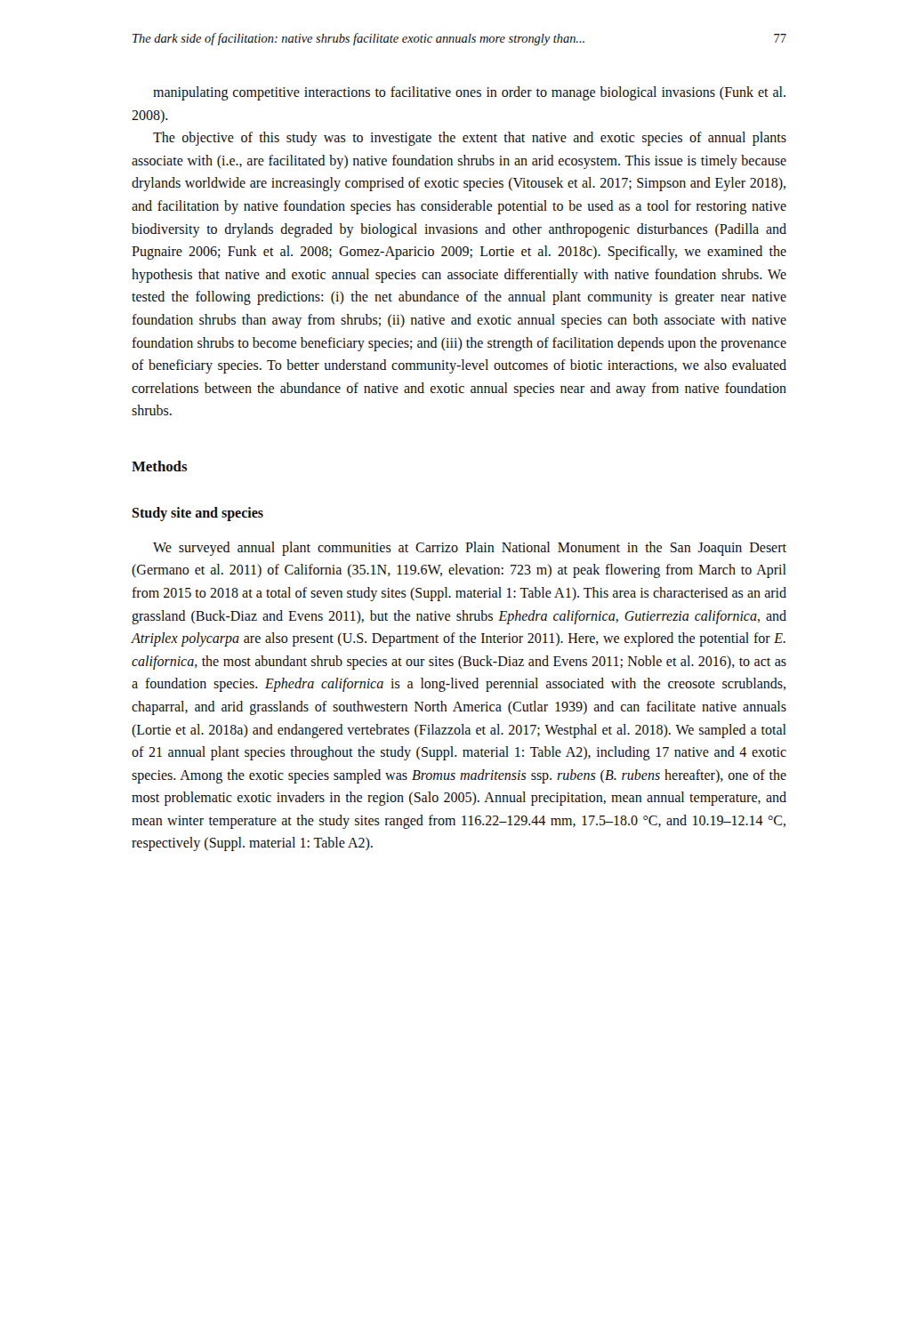The dark side of facilitation: native shrubs facilitate exotic annuals more strongly than... 77
manipulating competitive interactions to facilitative ones in order to manage biological invasions (Funk et al. 2008).
The objective of this study was to investigate the extent that native and exotic species of annual plants associate with (i.e., are facilitated by) native foundation shrubs in an arid ecosystem. This issue is timely because drylands worldwide are increasingly comprised of exotic species (Vitousek et al. 2017; Simpson and Eyler 2018), and facilitation by native foundation species has considerable potential to be used as a tool for restoring native biodiversity to drylands degraded by biological invasions and other anthropogenic disturbances (Padilla and Pugnaire 2006; Funk et al. 2008; Gomez-Aparicio 2009; Lortie et al. 2018c). Specifically, we examined the hypothesis that native and exotic annual species can associate differentially with native foundation shrubs. We tested the following predictions: (i) the net abundance of the annual plant community is greater near native foundation shrubs than away from shrubs; (ii) native and exotic annual species can both associate with native foundation shrubs to become beneficiary species; and (iii) the strength of facilitation depends upon the provenance of beneficiary species. To better understand community-level outcomes of biotic interactions, we also evaluated correlations between the abundance of native and exotic annual species near and away from native foundation shrubs.
Methods
Study site and species
We surveyed annual plant communities at Carrizo Plain National Monument in the San Joaquin Desert (Germano et al. 2011) of California (35.1N, 119.6W, elevation: 723 m) at peak flowering from March to April from 2015 to 2018 at a total of seven study sites (Suppl. material 1: Table A1). This area is characterised as an arid grassland (Buck-Diaz and Evens 2011), but the native shrubs Ephedra californica, Gutierrezia californica, and Atriplex polycarpa are also present (U.S. Department of the Interior 2011). Here, we explored the potential for E. californica, the most abundant shrub species at our sites (Buck-Diaz and Evens 2011; Noble et al. 2016), to act as a foundation species. Ephedra californica is a long-lived perennial associated with the creosote scrublands, chaparral, and arid grasslands of southwestern North America (Cutlar 1939) and can facilitate native annuals (Lortie et al. 2018a) and endangered vertebrates (Filazzola et al. 2017; Westphal et al. 2018). We sampled a total of 21 annual plant species throughout the study (Suppl. material 1: Table A2), including 17 native and 4 exotic species. Among the exotic species sampled was Bromus madritensis ssp. rubens (B. rubens hereafter), one of the most problematic exotic invaders in the region (Salo 2005). Annual precipitation, mean annual temperature, and mean winter temperature at the study sites ranged from 116.22–129.44 mm, 17.5–18.0 °C, and 10.19–12.14 °C, respectively (Suppl. material 1: Table A2).